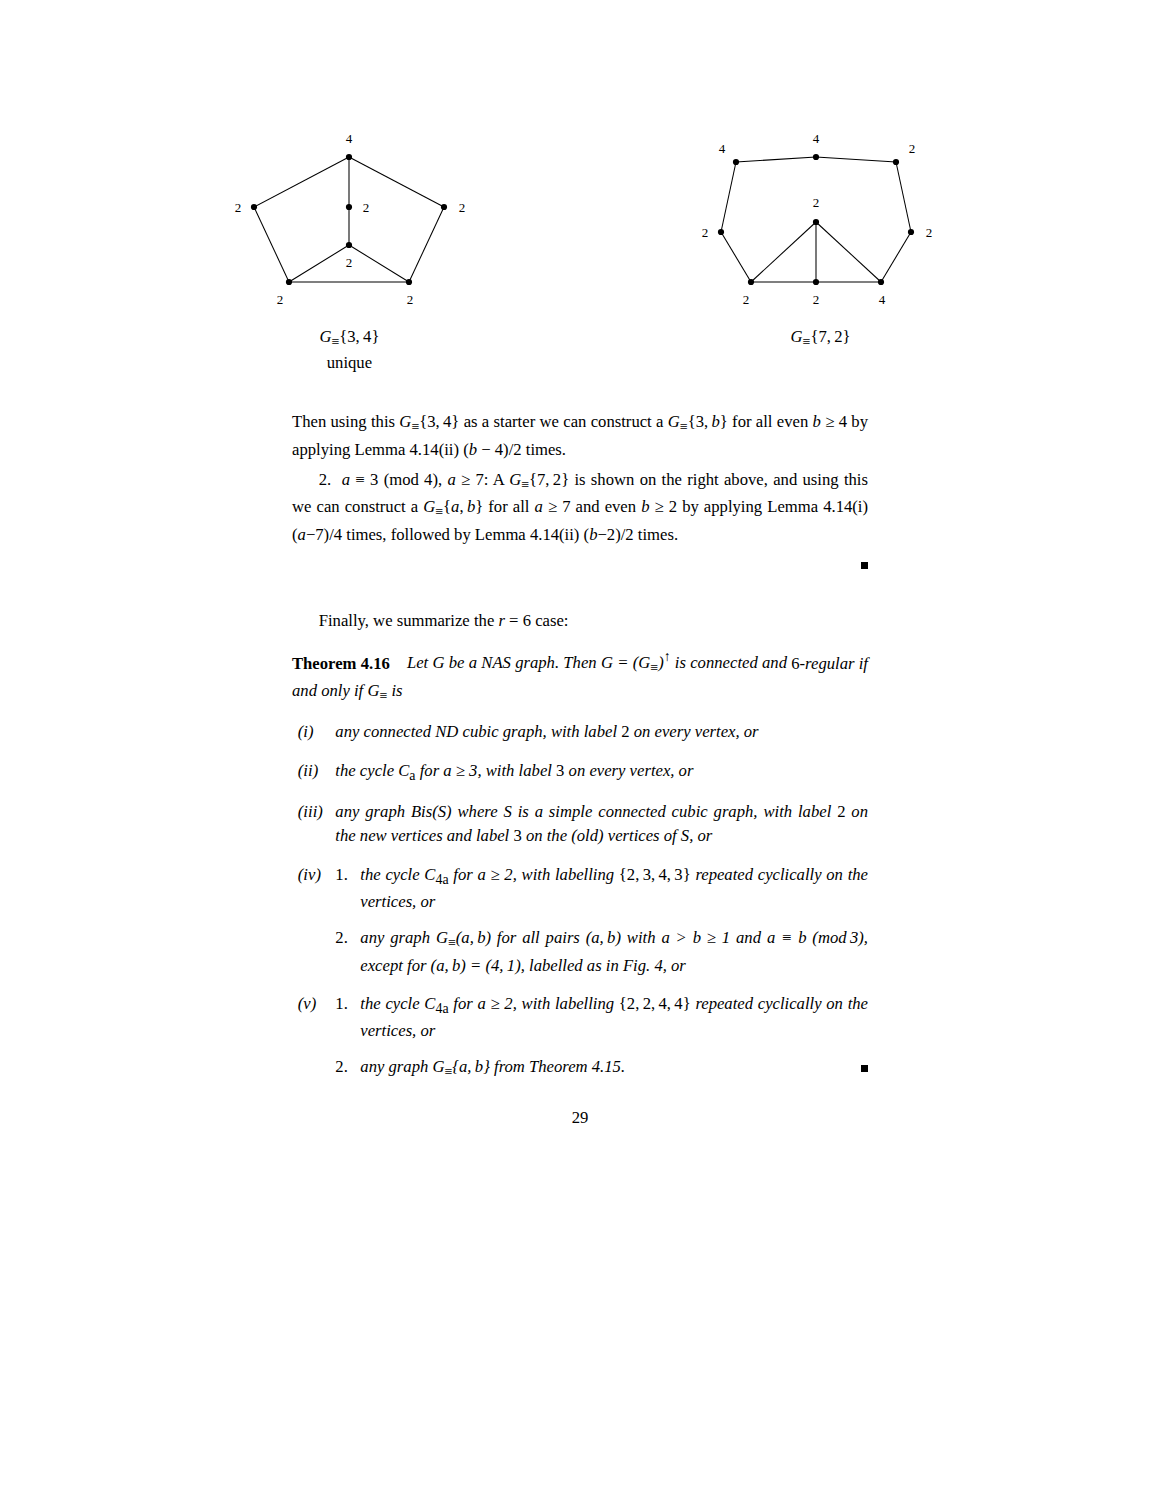4 2 2 2 2 2 2
G≡{3, 4} unique
4 4 2 2 2 2 2 2 4
G≡{7, 2}
Then using this G≡{3, 4} as a starter we can construct a G≡{3, b} for all even b ≥ 4 by applying Lemma 4.14(ii) (b − 4)/2 times.
2. a ≡ 3 (mod 4), a ≥ 7: A G≡{7, 2} is shown on the right above, and using this we can construct a G≡{a, b} for all a ≥ 7 and even b ≥ 2 by applying Lemma 4.14(i) (a−7)/4 times, followed by Lemma 4.14(ii) (b−2)/2 times.
Finally, we summarize the r = 6 case:
Theorem 4.16 Let G be a NAS graph. Then G = (G≡)↑ is connected and 6-regular if and only if G≡ is
(i) any connected ND cubic graph, with label 2 on every vertex, or
(ii) the cycle Ca for a ≥ 3, with label 3 on every vertex, or
(iii) any graph Bis(S) where S is a simple connected cubic graph, with label 2 on the new vertices and label 3 on the (old) vertices of S, or
(iv)
1. the cycle C4a for a ≥ 2, with labelling {2, 3, 4, 3} repeated cyclically on the vertices, or
2. any graph G≡(a, b) for all pairs (a, b) with a > b ≥ 1 and a ≡ b (mod 3), except for (a, b) = (4, 1), labelled as in Fig. 4, or
(v)
1. the cycle C4a for a ≥ 2, with labelling {2, 2, 4, 4} repeated cyclically on the vertices, or
2. any graph G≡{a, b} from Theorem 4.15.
29